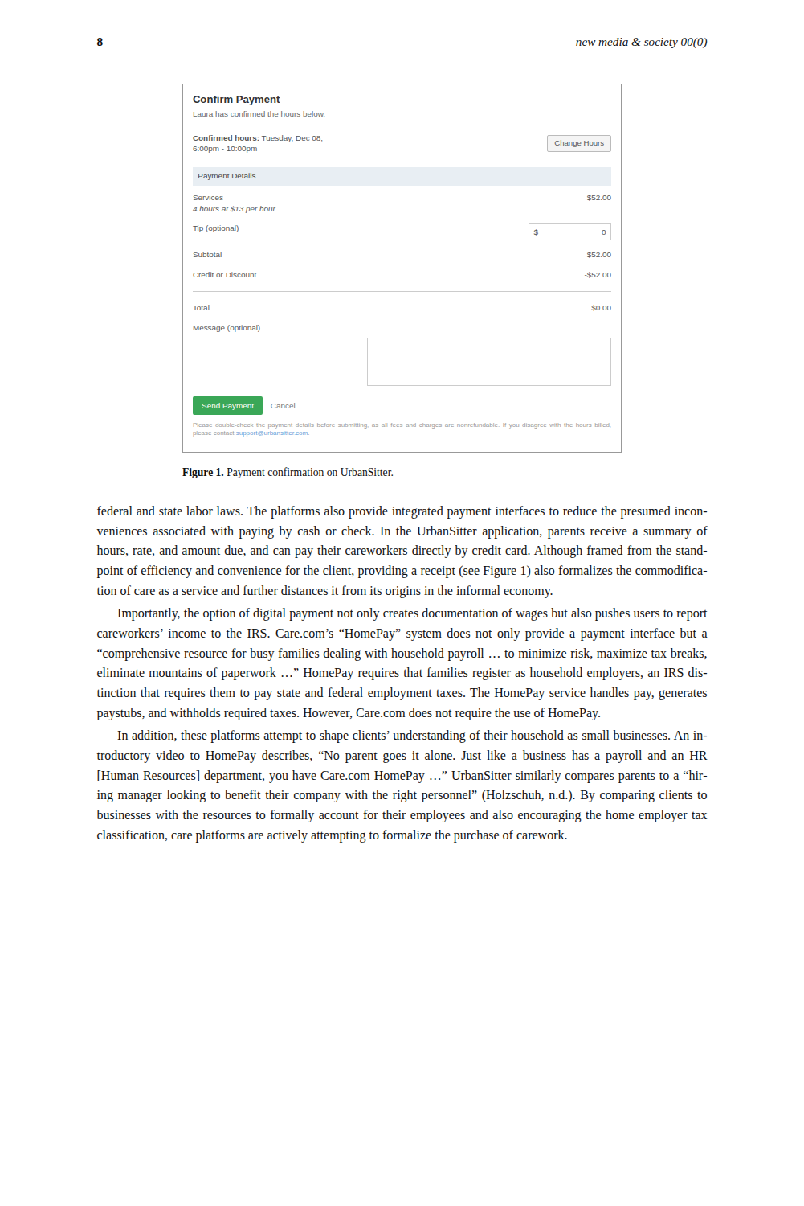8 new media & society 00(0)
Confirm Payment
Laura has confirmed the hours below.
Confirmed hours: Tuesday, Dec 08,
6:00pm - 10:00pm
Change Hours
Payment Details
Services
4 hours at $13 per hour
$52.00
Tip (optional)
$0
Subtotal
$52.00
Credit or Discount
-$52.00
Total
$0.00
Message (optional)
Send Payment Cancel
Please double-check the payment details before submitting, as all fees and charges are nonrefundable. If you disagree with the hours billed, please contact support@urbansitter.com.
Figure 1. Payment confirmation on UrbanSitter.
federal and state labor laws. The platforms also provide integrated payment interfaces to reduce the presumed inconveniences associated with paying by cash or check. In the UrbanSitter application, parents receive a summary of hours, rate, and amount due, and can pay their careworkers directly by credit card. Although framed from the standpoint of efficiency and convenience for the client, providing a receipt (see Figure 1) also formalizes the commodification of care as a service and further distances it from its origins in the informal economy.
Importantly, the option of digital payment not only creates documentation of wages but also pushes users to report careworkers’ income to the IRS. Care.com’s “HomePay” system does not only provide a payment interface but a “comprehensive resource for busy families dealing with household payroll … to minimize risk, maximize tax breaks, eliminate mountains of paperwork …” HomePay requires that families register as household employers, an IRS distinction that requires them to pay state and federal employment taxes. The HomePay service handles pay, generates paystubs, and withholds required taxes. However, Care.com does not require the use of HomePay.
In addition, these platforms attempt to shape clients’ understanding of their household as small businesses. An introductory video to HomePay describes, “No parent goes it alone. Just like a business has a payroll and an HR [Human Resources] department, you have Care.com HomePay …” UrbanSitter similarly compares parents to a “hiring manager looking to benefit their company with the right personnel” (Holzschuh, n.d.). By comparing clients to businesses with the resources to formally account for their employees and also encouraging the home employer tax classification, care platforms are actively attempting to formalize the purchase of carework.